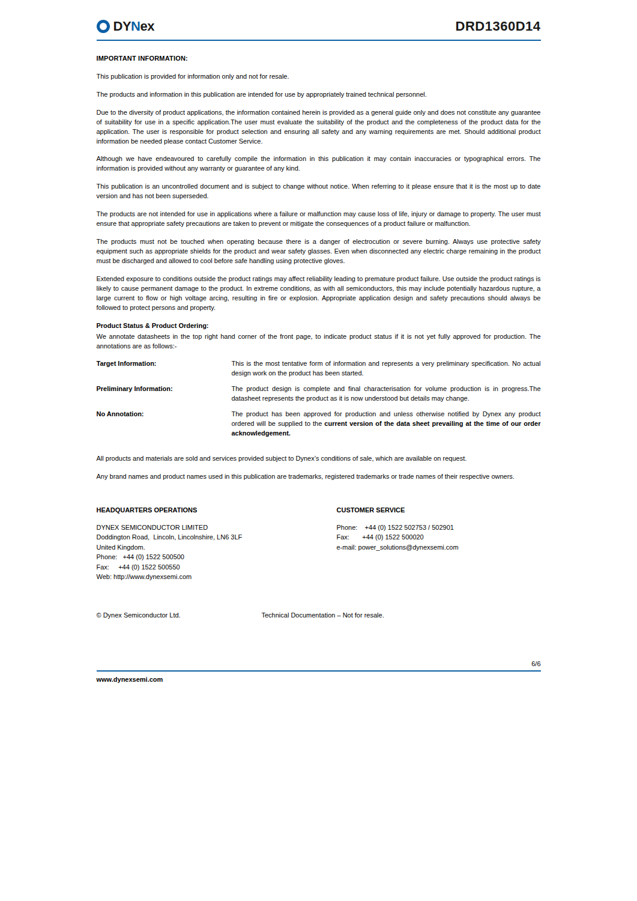DYNex
DRD1360D14
IMPORTANT INFORMATION:
This publication is provided for information only and not for resale.
The products and information in this publication are intended for use by appropriately trained technical personnel.
Due to the diversity of product applications, the information contained herein is provided as a general guide only and does not constitute any guarantee of suitability for use in a specific application.The user must evaluate the suitability of the product and the completeness of the product data for the application. The user is responsible for product selection and ensuring all safety and any warning requirements are met. Should additional product information be needed please contact Customer Service.
Although we have endeavoured to carefully compile the information in this publication it may contain inaccuracies or typographical errors. The information is provided without any warranty or guarantee of any kind.
This publication is an uncontrolled document and is subject to change without notice. When referring to it please ensure that it is the most up to date version and has not been superseded.
The products are not intended for use in applications where a failure or malfunction may cause loss of life, injury or damage to property. The user must ensure that appropriate safety precautions are taken to prevent or mitigate the consequences of a product failure or malfunction.
The products must not be touched when operating because there is a danger of electrocution or severe burning. Always use protective safety equipment such as appropriate shields for the product and wear safety glasses. Even when disconnected any electric charge remaining in the product must be discharged and allowed to cool before safe handling using protective gloves.
Extended exposure to conditions outside the product ratings may affect reliability leading to premature product failure. Use outside the product ratings is likely to cause permanent damage to the product. In extreme conditions, as with all semiconductors, this may include potentially hazardous rupture, a large current to flow or high voltage arcing, resulting in fire or explosion. Appropriate application design and safety precautions should always be followed to protect persons and property.
Product Status & Product Ordering:
We annotate datasheets in the top right hand corner of the front page, to indicate product status if it is not yet fully approved for production. The annotations are as follows:-
| Target Information: | This is the most tentative form of information and represents a very preliminary specification. No actual design work on the product has been started. |
| Preliminary Information: | The product design is complete and final characterisation for volume production is in progress.The datasheet represents the product as it is now understood but details may change. |
| No Annotation: | The product has been approved for production and unless otherwise notified by Dynex any product ordered will be supplied to the current version of the data sheet prevailing at the time of our order acknowledgement. |
All products and materials are sold and services provided subject to Dynex’s conditions of sale, which are available on request.
Any brand names and product names used in this publication are trademarks, registered trademarks or trade names of their respective owners.
HEADQUARTERS OPERATIONS
DYNEX SEMICONDUCTOR LIMITED
Doddington Road, Lincoln, Lincolnshire, LN6 3LF
United Kingdom.
Phone: +44 (0) 1522 500500
Fax: +44 (0) 1522 500550
Web: http://www.dynexsemi.com
CUSTOMER SERVICE
Phone: +44 (0) 1522 502753 / 502901
Fax: +44 (0) 1522 500020
e-mail: power_solutions@dynexsemi.com
© Dynex Semiconductor Ltd.
Technical Documentation – Not for resale.
6/6
www.dynexsemi.com